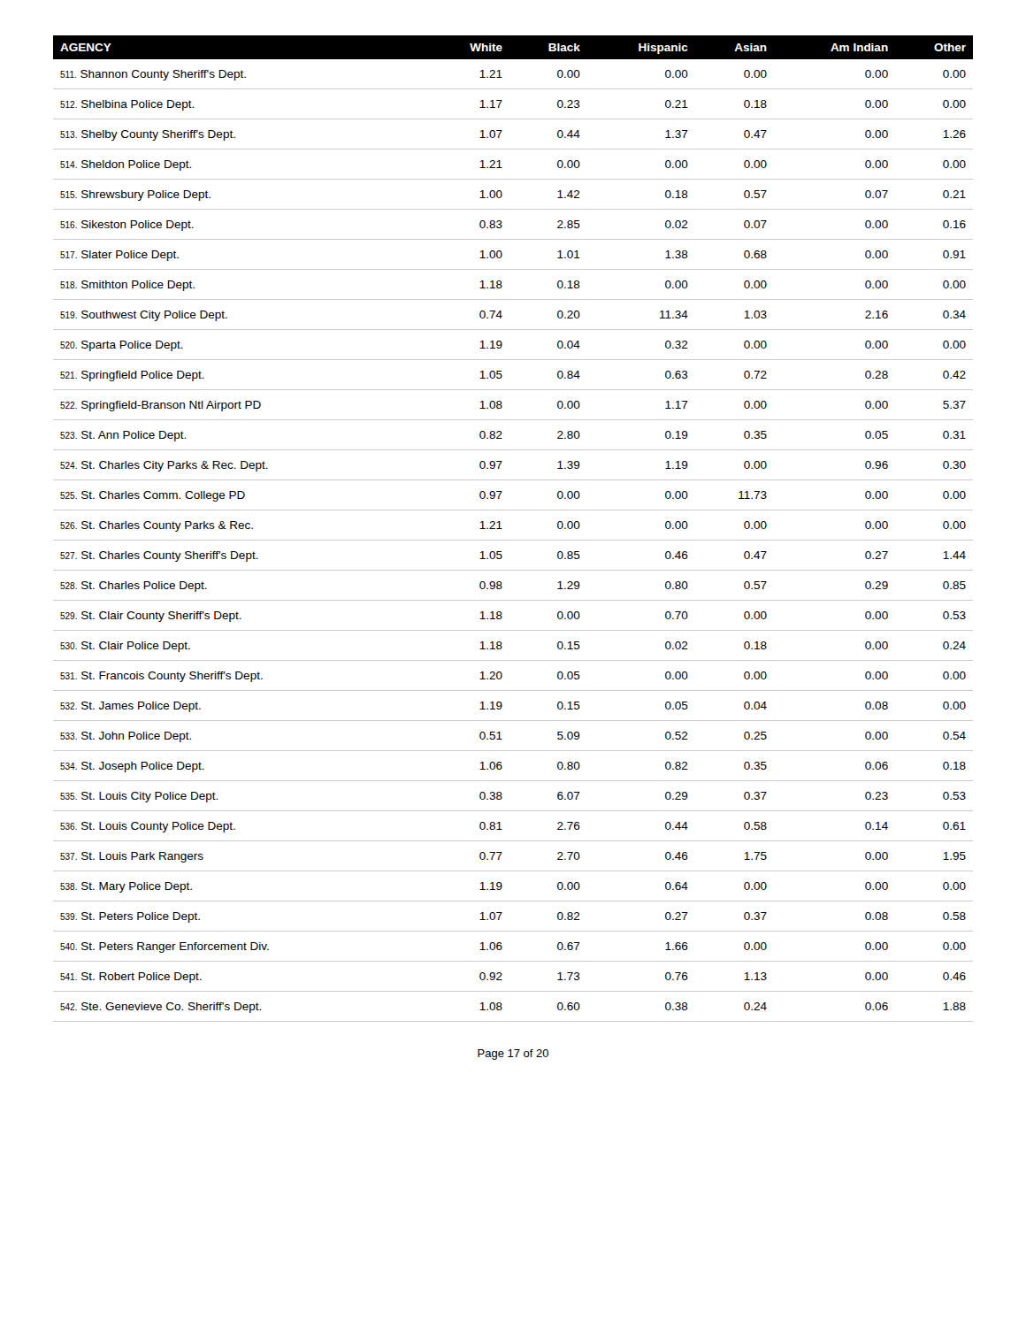| AGENCY | White | Black | Hispanic | Asian | Am Indian | Other |
| --- | --- | --- | --- | --- | --- | --- |
| 511. Shannon County Sheriff's Dept. | 1.21 | 0.00 | 0.00 | 0.00 | 0.00 | 0.00 |
| 512. Shelbina Police Dept. | 1.17 | 0.23 | 0.21 | 0.18 | 0.00 | 0.00 |
| 513. Shelby County Sheriff's Dept. | 1.07 | 0.44 | 1.37 | 0.47 | 0.00 | 1.26 |
| 514. Sheldon Police Dept. | 1.21 | 0.00 | 0.00 | 0.00 | 0.00 | 0.00 |
| 515. Shrewsbury Police Dept. | 1.00 | 1.42 | 0.18 | 0.57 | 0.07 | 0.21 |
| 516. Sikeston Police Dept. | 0.83 | 2.85 | 0.02 | 0.07 | 0.00 | 0.16 |
| 517. Slater Police Dept. | 1.00 | 1.01 | 1.38 | 0.68 | 0.00 | 0.91 |
| 518. Smithton Police Dept. | 1.18 | 0.18 | 0.00 | 0.00 | 0.00 | 0.00 |
| 519. Southwest City Police Dept. | 0.74 | 0.20 | 11.34 | 1.03 | 2.16 | 0.34 |
| 520. Sparta Police Dept. | 1.19 | 0.04 | 0.32 | 0.00 | 0.00 | 0.00 |
| 521. Springfield Police Dept. | 1.05 | 0.84 | 0.63 | 0.72 | 0.28 | 0.42 |
| 522. Springfield-Branson Ntl Airport PD | 1.08 | 0.00 | 1.17 | 0.00 | 0.00 | 5.37 |
| 523. St. Ann Police Dept. | 0.82 | 2.80 | 0.19 | 0.35 | 0.05 | 0.31 |
| 524. St. Charles City Parks & Rec. Dept. | 0.97 | 1.39 | 1.19 | 0.00 | 0.96 | 0.30 |
| 525. St. Charles Comm. College PD | 0.97 | 0.00 | 0.00 | 11.73 | 0.00 | 0.00 |
| 526. St. Charles County Parks & Rec. | 1.21 | 0.00 | 0.00 | 0.00 | 0.00 | 0.00 |
| 527. St. Charles County Sheriff's Dept. | 1.05 | 0.85 | 0.46 | 0.47 | 0.27 | 1.44 |
| 528. St. Charles Police Dept. | 0.98 | 1.29 | 0.80 | 0.57 | 0.29 | 0.85 |
| 529. St. Clair County Sheriff's Dept. | 1.18 | 0.00 | 0.70 | 0.00 | 0.00 | 0.53 |
| 530. St. Clair Police Dept. | 1.18 | 0.15 | 0.02 | 0.18 | 0.00 | 0.24 |
| 531. St. Francois County Sheriff's Dept. | 1.20 | 0.05 | 0.00 | 0.00 | 0.00 | 0.00 |
| 532. St. James Police Dept. | 1.19 | 0.15 | 0.05 | 0.04 | 0.08 | 0.00 |
| 533. St. John Police Dept. | 0.51 | 5.09 | 0.52 | 0.25 | 0.00 | 0.54 |
| 534. St. Joseph Police Dept. | 1.06 | 0.80 | 0.82 | 0.35 | 0.06 | 0.18 |
| 535. St. Louis City Police Dept. | 0.38 | 6.07 | 0.29 | 0.37 | 0.23 | 0.53 |
| 536. St. Louis County Police Dept. | 0.81 | 2.76 | 0.44 | 0.58 | 0.14 | 0.61 |
| 537. St. Louis Park Rangers | 0.77 | 2.70 | 0.46 | 1.75 | 0.00 | 1.95 |
| 538. St. Mary Police Dept. | 1.19 | 0.00 | 0.64 | 0.00 | 0.00 | 0.00 |
| 539. St. Peters Police Dept. | 1.07 | 0.82 | 0.27 | 0.37 | 0.08 | 0.58 |
| 540. St. Peters Ranger Enforcement Div. | 1.06 | 0.67 | 1.66 | 0.00 | 0.00 | 0.00 |
| 541. St. Robert Police Dept. | 0.92 | 1.73 | 0.76 | 1.13 | 0.00 | 0.46 |
| 542. Ste. Genevieve Co. Sheriff's Dept. | 1.08 | 0.60 | 0.38 | 0.24 | 0.06 | 1.88 |
Page 17 of 20